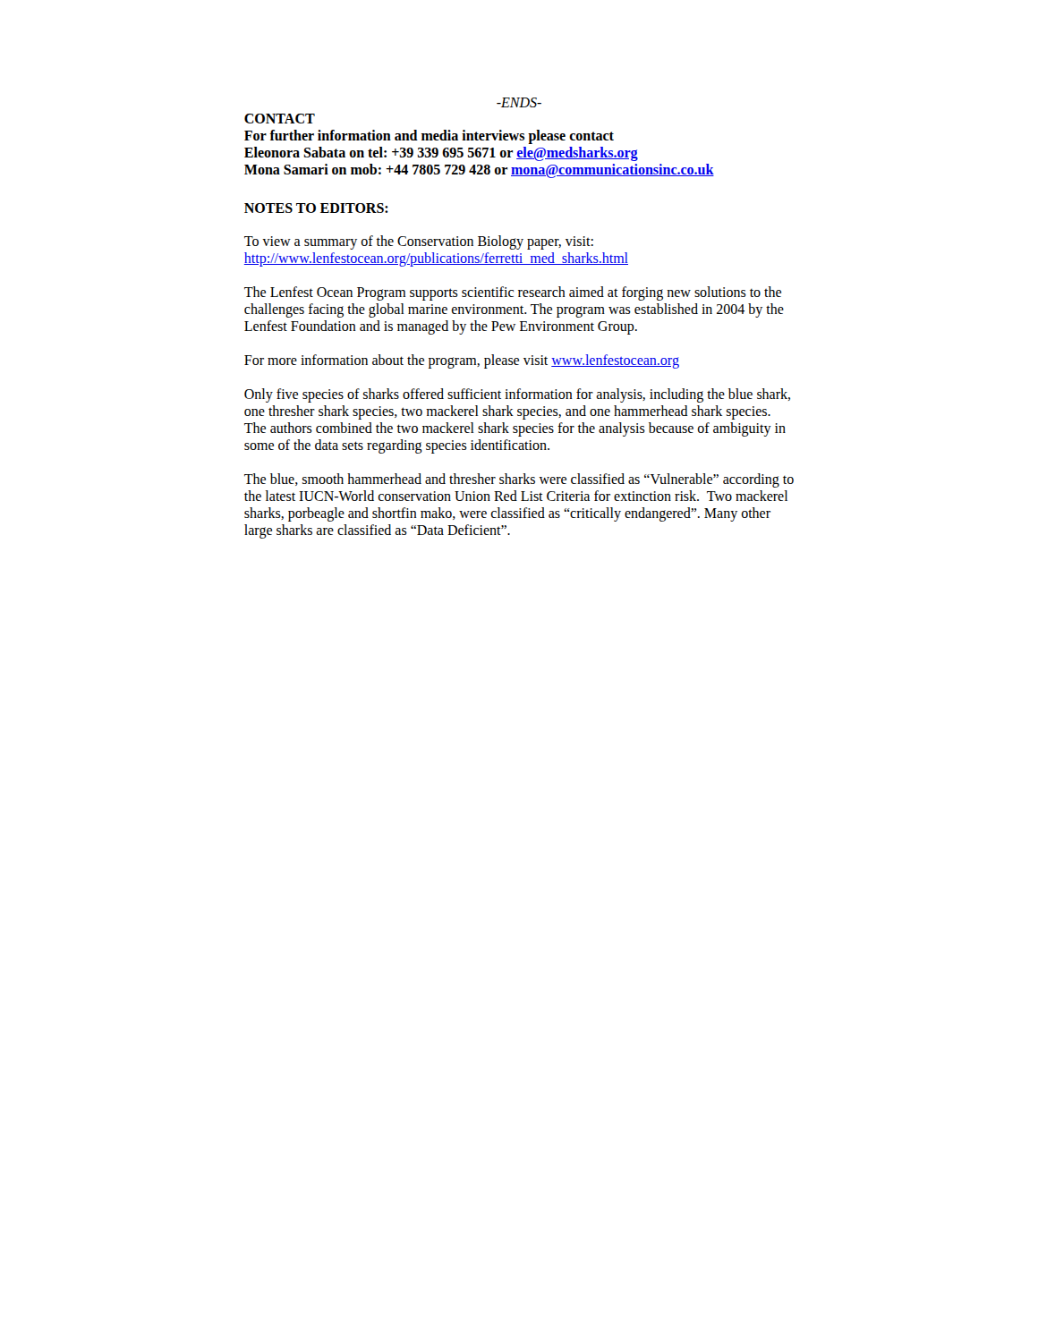-ENDS-
CONTACT
For further information and media interviews please contact
Eleonora Sabata on tel: +39 339 695 5671 or ele@medsharks.org
Mona Samari on mob: +44 7805 729 428 or mona@communicationsinc.co.uk
NOTES TO EDITORS:
To view a summary of the Conservation Biology paper, visit:
http://www.lenfestocean.org/publications/ferretti_med_sharks.html
The Lenfest Ocean Program supports scientific research aimed at forging new solutions to the challenges facing the global marine environment. The program was established in 2004 by the Lenfest Foundation and is managed by the Pew Environment Group.
For more information about the program, please visit www.lenfestocean.org
Only five species of sharks offered sufficient information for analysis, including the blue shark, one thresher shark species, two mackerel shark species, and one hammerhead shark species. The authors combined the two mackerel shark species for the analysis because of ambiguity in some of the data sets regarding species identification.
The blue, smooth hammerhead and thresher sharks were classified as “Vulnerable” according to the latest IUCN-World conservation Union Red List Criteria for extinction risk. Two mackerel sharks, porbeagle and shortfin mako, were classified as “critically endangered”. Many other large sharks are classified as “Data Deficient”.